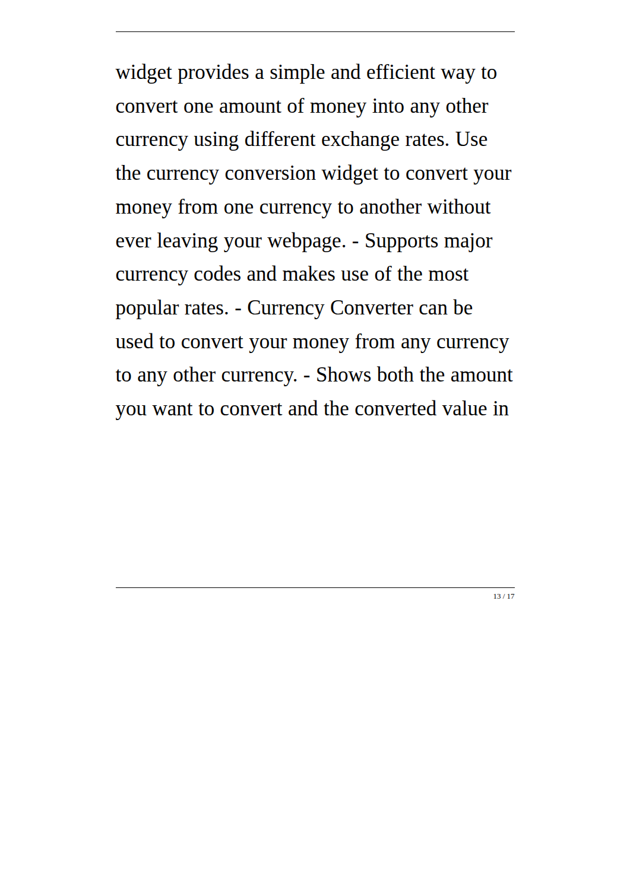widget provides a simple and efficient way to convert one amount of money into any other currency using different exchange rates. Use the currency conversion widget to convert your money from one currency to another without ever leaving your webpage. - Supports major currency codes and makes use of the most popular rates. - Currency Converter can be used to convert your money from any currency to any other currency. - Shows both the amount you want to convert and the converted value in
13 / 17